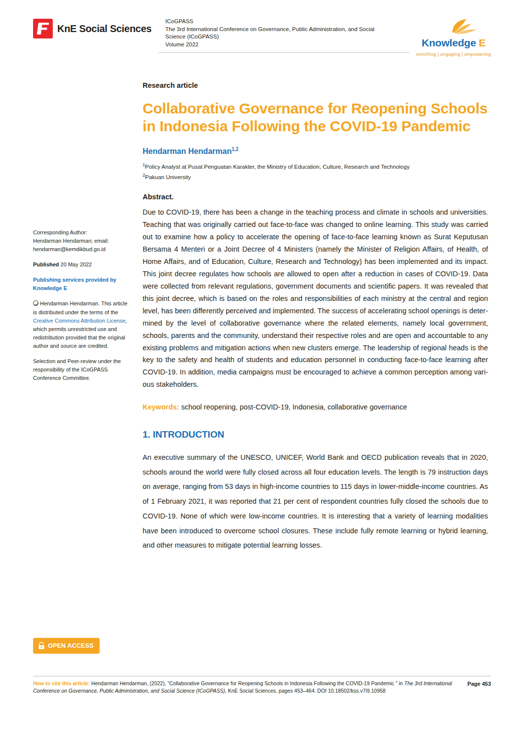KnE Social Sciences
ICoGPASS
The 3rd International Conference on Governance, Public Administration, and Social
Science (ICoGPASS)
Volume 2022
Knowledge E
enriching | engaging | empowering
Corresponding Author:
Hendarman Hendarman; email:
hendarman@kemdikbud.go.id
Published 20 May 2022
Publishing services provided by
Knowledge E
Hendarman Hendarman. This article is distributed under the terms of the Creative Commons Attribution License, which permits unrestricted use and redistribution provided that the original author and source are credited.
Selection and Peer-review under the responsibility of the ICoGPASS Conference Committee.
Research article
Collaborative Governance for Reopening Schools in Indonesia Following the COVID-19 Pandemic
Hendarman Hendarman1,2
1Policy Analyst at Pusat Penguatan Karakter, the Ministry of Education, Culture, Research and Technology
2Pakuan University
Abstract.
Due to COVID-19, there has been a change in the teaching process and climate in schools and universities. Teaching that was originally carried out face-to-face was changed to online learning. This study was carried out to examine how a policy to accelerate the opening of face-to-face learning known as Surat Keputusan Bersama 4 Menteri or a Joint Decree of 4 Ministers (namely the Minister of Religion Affairs, of Health, of Home Affairs, and of Education, Culture, Research and Technology) has been implemented and its impact. This joint decree regulates how schools are allowed to open after a reduction in cases of COVID-19. Data were collected from relevant regulations, government documents and scientific papers. It was revealed that this joint decree, which is based on the roles and responsibilities of each ministry at the central and region level, has been differently perceived and implemented. The success of accelerating school openings is determined by the level of collaborative governance where the related elements, namely local government, schools, parents and the community, understand their respective roles and are open and accountable to any existing problems and mitigation actions when new clusters emerge. The leadership of regional heads is the key to the safety and health of students and education personnel in conducting face-to-face learning after COVID-19. In addition, media campaigns must be encouraged to achieve a common perception among various stakeholders.
Keywords: school reopening, post-COVID-19, Indonesia, collaborative governance
1. INTRODUCTION
An executive summary of the UNESCO, UNICEF, World Bank and OECD publication reveals that in 2020, schools around the world were fully closed across all four education levels. The length is 79 instruction days on average, ranging from 53 days in high-income countries to 115 days in lower-middle-income countries. As of 1 February 2021, it was reported that 21 per cent of respondent countries fully closed the schools due to COVID-19. None of which were low-income countries. It is interesting that a variety of learning modalities have been introduced to overcome school closures. These include fully remote learning or hybrid learning, and other measures to mitigate potential learning losses.
OPEN ACCESS
Page 453 How to cite this article: Hendarman Hendarman, (2022), “Collaborative Governance for Reopening Schools in Indonesia Following the COVID-19 Pandemic ” in The 3rd International Conference on Governance, Public Administration, and Social Science (ICoGPASS), KnE Social Sciences, pages 453–464. DOI 10.18502/kss.v7i9.10958